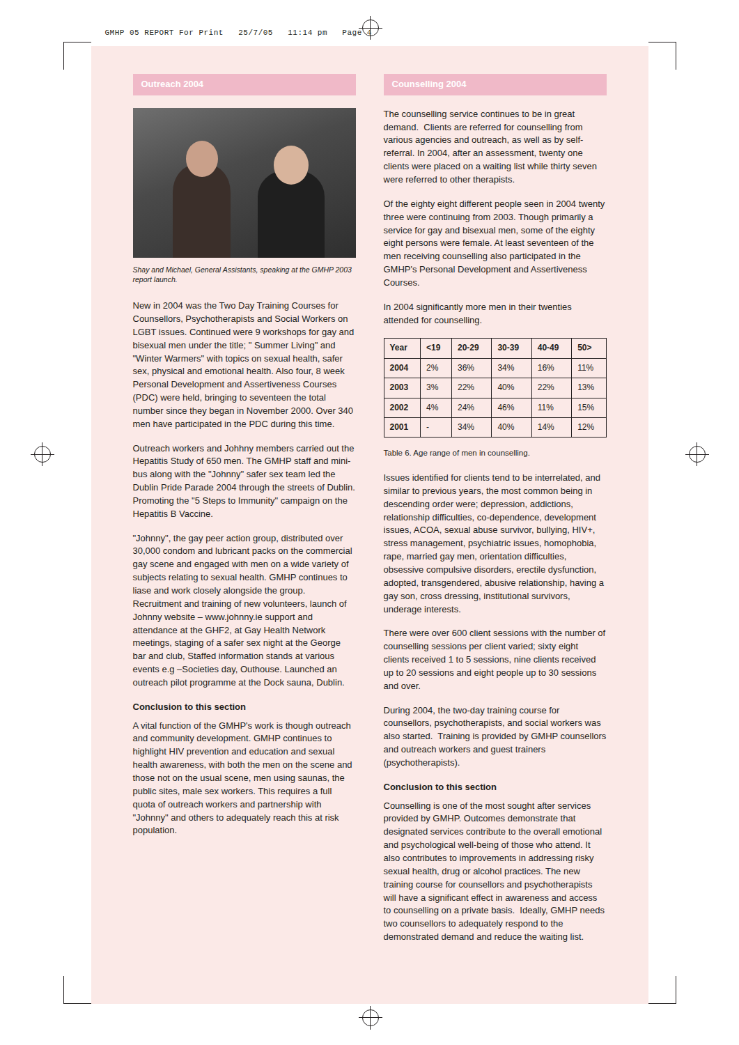GMHP 05 REPORT For Print 25/7/05 11:14 pm Page 4
Outreach 2004
Shay and Michael, General Assistants, speaking at the GMHP 2003 report launch.
New in 2004 was the Two Day Training Courses for Counsellors, Psychotherapists and Social Workers on LGBT issues. Continued were 9 workshops for gay and bisexual men under the title; " Summer Living" and "Winter Warmers" with topics on sexual health, safer sex, physical and emotional health. Also four, 8 week Personal Development and Assertiveness Courses (PDC) were held, bringing to seventeen the total number since they began in November 2000. Over 340 men have participated in the PDC during this time.
Outreach workers and Johhny members carried out the Hepatitis Study of 650 men. The GMHP staff and mini-bus along with the "Johnny" safer sex team led the Dublin Pride Parade 2004 through the streets of Dublin. Promoting the "5 Steps to Immunity" campaign on the Hepatitis B Vaccine.
"Johnny", the gay peer action group, distributed over 30,000 condom and lubricant packs on the commercial gay scene and engaged with men on a wide variety of subjects relating to sexual health. GMHP continues to liase and work closely alongside the group. Recruitment and training of new volunteers, launch of Johnny website – www.johnny.ie support and attendance at the GHF2, at Gay Health Network meetings, staging of a safer sex night at the George bar and club, Staffed information stands at various events e.g –Societies day, Outhouse. Launched an outreach pilot programme at the Dock sauna, Dublin.
Conclusion to this section
A vital function of the GMHP's work is though outreach and community development. GMHP continues to highlight HIV prevention and education and sexual health awareness, with both the men on the scene and those not on the usual scene, men using saunas, the public sites, male sex workers. This requires a full quota of outreach workers and partnership with "Johnny" and others to adequately reach this at risk population.
Counselling 2004
The counselling service continues to be in great demand. Clients are referred for counselling from various agencies and outreach, as well as by self-referral. In 2004, after an assessment, twenty one clients were placed on a waiting list while thirty seven were referred to other therapists.
Of the eighty eight different people seen in 2004 twenty three were continuing from 2003. Though primarily a service for gay and bisexual men, some of the eighty eight persons were female. At least seventeen of the men receiving counselling also participated in the GMHP's Personal Development and Assertiveness Courses.
In 2004 significantly more men in their twenties attended for counselling.
| Year | <19 | 20-29 | 30-39 | 40-49 | 50> |
| --- | --- | --- | --- | --- | --- |
| 2004 | 2% | 36% | 34% | 16% | 11% |
| 2003 | 3% | 22% | 40% | 22% | 13% |
| 2002 | 4% | 24% | 46% | 11% | 15% |
| 2001 | - | 34% | 40% | 14% | 12% |
Table 6. Age range of men in counselling.
Issues identified for clients tend to be interrelated, and similar to previous years, the most common being in descending order were; depression, addictions, relationship difficulties, co-dependence, development issues, ACOA, sexual abuse survivor, bullying, HIV+, stress management, psychiatric issues, homophobia, rape, married gay men, orientation difficulties, obsessive compulsive disorders, erectile dysfunction, adopted, transgendered, abusive relationship, having a gay son, cross dressing, institutional survivors, underage interests.
There were over 600 client sessions with the number of counselling sessions per client varied; sixty eight clients received 1 to 5 sessions, nine clients received up to 20 sessions and eight people up to 30 sessions and over.
During 2004, the two-day training course for counsellors, psychotherapists, and social workers was also started. Training is provided by GMHP counsellors and outreach workers and guest trainers (psychotherapists).
Conclusion to this section
Counselling is one of the most sought after services provided by GMHP. Outcomes demonstrate that designated services contribute to the overall emotional and psychological well-being of those who attend. It also contributes to improvements in addressing risky sexual health, drug or alcohol practices. The new training course for counsellors and psychotherapists will have a significant effect in awareness and access to counselling on a private basis. Ideally, GMHP needs two counsellors to adequately respond to the demonstrated demand and reduce the waiting list.